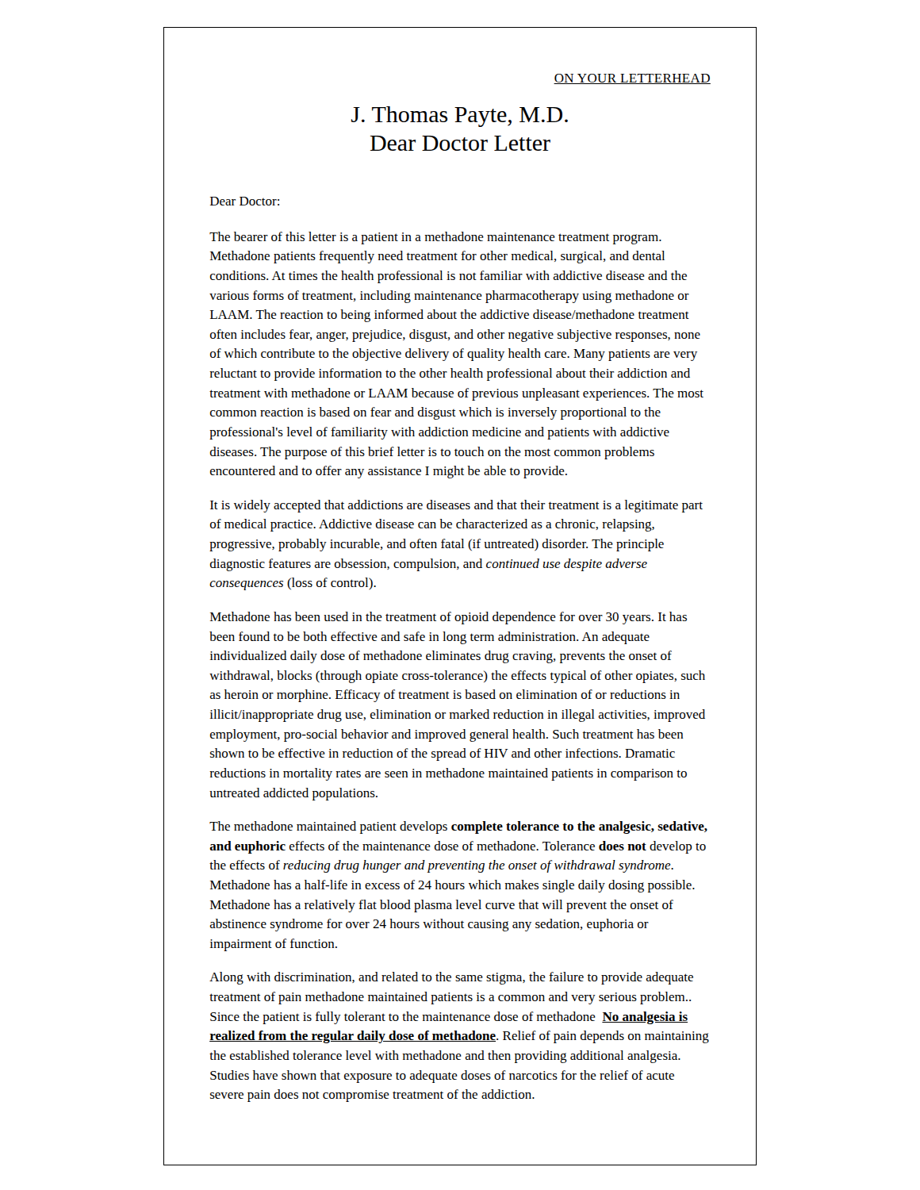ON YOUR LETTERHEAD
J. Thomas Payte, M.D.
Dear Doctor Letter
Dear Doctor:
The bearer of this letter is a patient in a methadone maintenance treatment program. Methadone patients frequently need treatment for other medical, surgical, and dental conditions. At times the health professional is not familiar with addictive disease and the various forms of treatment, including maintenance pharmacotherapy using methadone or LAAM. The reaction to being informed about the addictive disease/methadone treatment often includes fear, anger, prejudice, disgust, and other negative subjective responses, none of which contribute to the objective delivery of quality health care. Many patients are very reluctant to provide information to the other health professional about their addiction and treatment with methadone or LAAM because of previous unpleasant experiences. The most common reaction is based on fear and disgust which is inversely proportional to the professional's level of familiarity with addiction medicine and patients with addictive diseases. The purpose of this brief letter is to touch on the most common problems encountered and to offer any assistance I might be able to provide.
It is widely accepted that addictions are diseases and that their treatment is a legitimate part of medical practice. Addictive disease can be characterized as a chronic, relapsing, progressive, probably incurable, and often fatal (if untreated) disorder. The principle diagnostic features are obsession, compulsion, and continued use despite adverse consequences (loss of control).
Methadone has been used in the treatment of opioid dependence for over 30 years. It has been found to be both effective and safe in long term administration. An adequate individualized daily dose of methadone eliminates drug craving, prevents the onset of withdrawal, blocks (through opiate cross-tolerance) the effects typical of other opiates, such as heroin or morphine. Efficacy of treatment is based on elimination of or reductions in illicit/inappropriate drug use, elimination or marked reduction in illegal activities, improved employment, pro-social behavior and improved general health. Such treatment has been shown to be effective in reduction of the spread of HIV and other infections. Dramatic reductions in mortality rates are seen in methadone maintained patients in comparison to untreated addicted populations.
The methadone maintained patient develops complete tolerance to the analgesic, sedative, and euphoric effects of the maintenance dose of methadone. Tolerance does not develop to the effects of reducing drug hunger and preventing the onset of withdrawal syndrome. Methadone has a half-life in excess of 24 hours which makes single daily dosing possible. Methadone has a relatively flat blood plasma level curve that will prevent the onset of abstinence syndrome for over 24 hours without causing any sedation, euphoria or impairment of function.
Along with discrimination, and related to the same stigma, the failure to provide adequate treatment of pain methadone maintained patients is a common and very serious problem.. Since the patient is fully tolerant to the maintenance dose of methadone No analgesia is realized from the regular daily dose of methadone. Relief of pain depends on maintaining the established tolerance level with methadone and then providing additional analgesia. Studies have shown that exposure to adequate doses of narcotics for the relief of acute severe pain does not compromise treatment of the addiction.